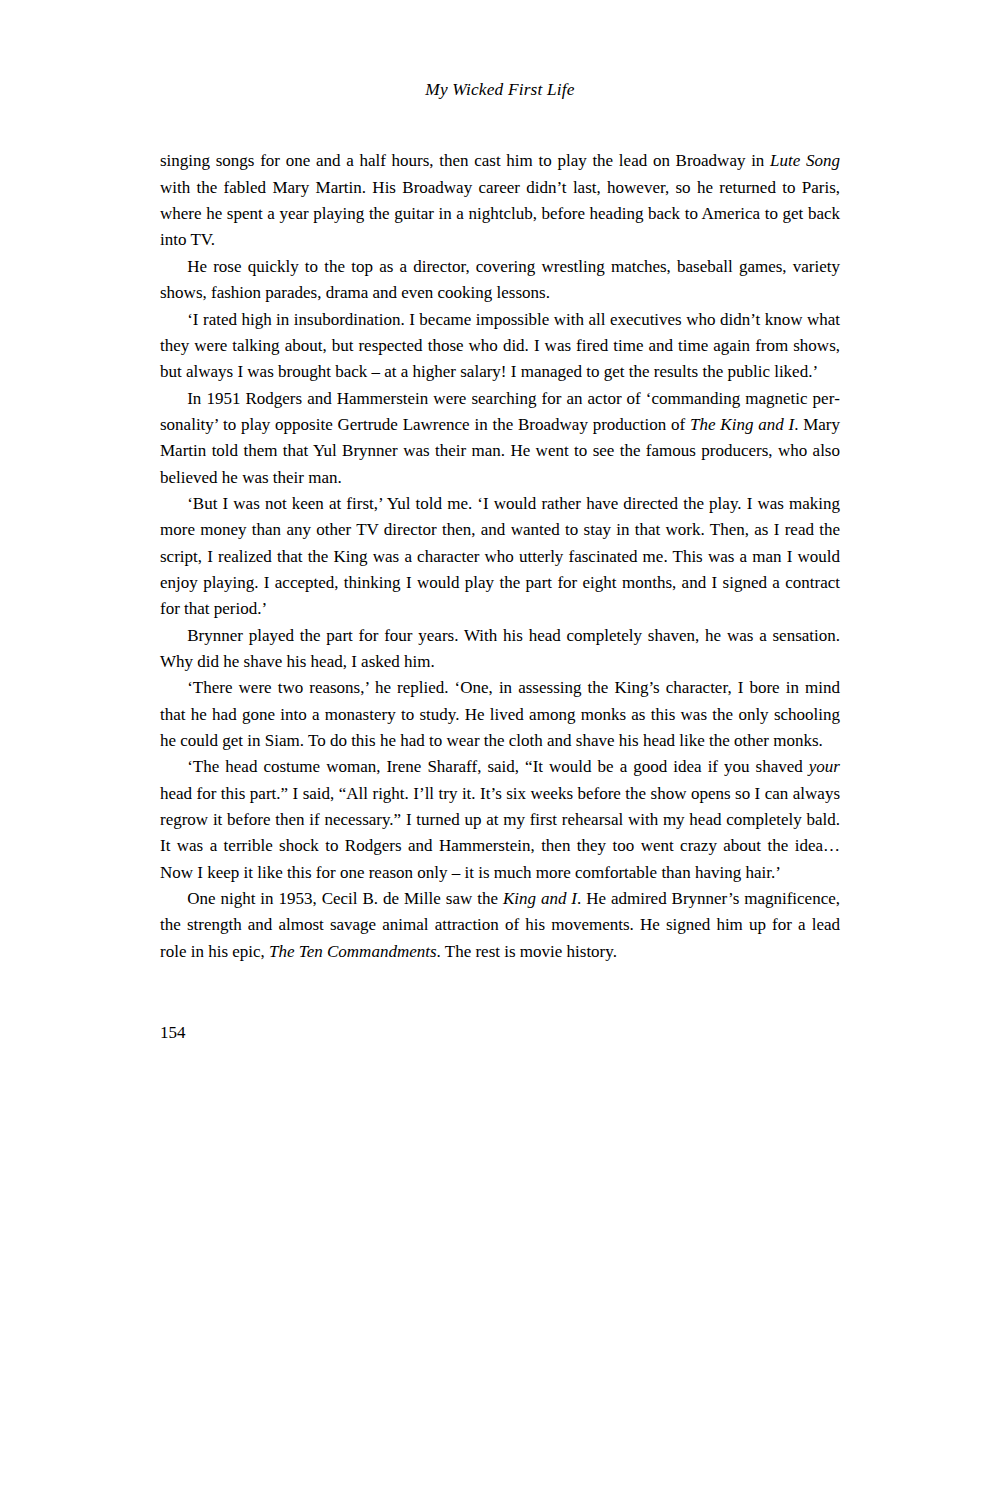My Wicked First Life
singing songs for one and a half hours, then cast him to play the lead on Broadway in Lute Song with the fabled Mary Martin. His Broadway career didn’t last, however, so he returned to Paris, where he spent a year playing the guitar in a nightclub, before heading back to America to get back into TV.
He rose quickly to the top as a director, covering wrestling matches, baseball games, variety shows, fashion parades, drama and even cooking lessons.
‘I rated high in insubordination. I became impossible with all executives who didn’t know what they were talking about, but respected those who did. I was fired time and time again from shows, but always I was brought back – at a higher salary! I managed to get the results the public liked.’
In 1951 Rodgers and Hammerstein were searching for an actor of ‘commanding magnetic personality’ to play opposite Gertrude Lawrence in the Broadway production of The King and I. Mary Martin told them that Yul Brynner was their man. He went to see the famous producers, who also believed he was their man.
‘But I was not keen at first,’ Yul told me. ‘I would rather have directed the play. I was making more money than any other TV director then, and wanted to stay in that work. Then, as I read the script, I realized that the King was a character who utterly fascinated me. This was a man I would enjoy playing. I accepted, thinking I would play the part for eight months, and I signed a contract for that period.’
Brynner played the part for four years. With his head completely shaven, he was a sensation. Why did he shave his head, I asked him.
‘There were two reasons,’ he replied. ‘One, in assessing the King’s character, I bore in mind that he had gone into a monastery to study. He lived among monks as this was the only schooling he could get in Siam. To do this he had to wear the cloth and shave his head like the other monks.
‘The head costume woman, Irene Sharaff, said, “It would be a good idea if you shaved your head for this part.” I said, “All right. I’ll try it. It’s six weeks before the show opens so I can always regrow it before then if necessary.” I turned up at my first rehearsal with my head completely bald. It was a terrible shock to Rodgers and Hammerstein, then they too went crazy about the idea… Now I keep it like this for one reason only – it is much more comfortable than having hair.’
One night in 1953, Cecil B. de Mille saw the King and I. He admired Brynner’s magnificence, the strength and almost savage animal attraction of his movements. He signed him up for a lead role in his epic, The Ten Commandments. The rest is movie history.
154